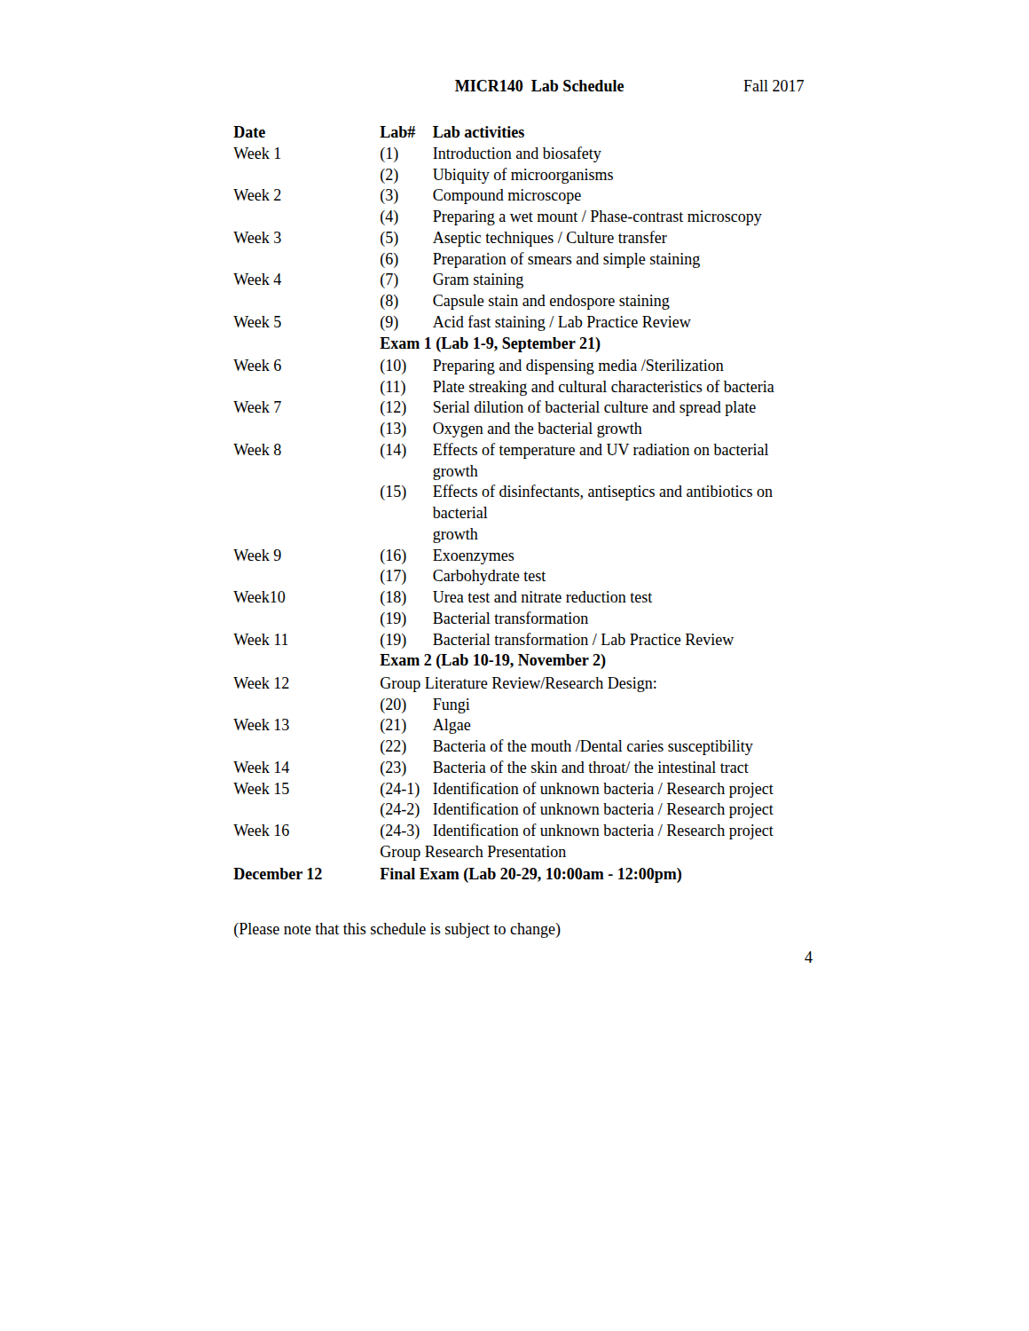MICR140 Lab Schedule
Fall 2017
| Date | Lab# | Lab activities |
| Week 1 | (1) | Introduction and biosafety |
| | (2) | Ubiquity of microorganisms |
| Week 2 | (3) | Compound microscope |
| | (4) | Preparing a wet mount / Phase-contrast microscopy |
| Week 3 | (5) | Aseptic techniques / Culture transfer |
| | (6) | Preparation of smears and simple staining |
| Week 4 | (7) | Gram staining |
| | (8) | Capsule stain and endospore staining |
| Week 5 | (9) | Acid fast staining / Lab Practice Review |
| | Exam 1 (Lab 1-9, September 21) |
| Week 6 | (10) | Preparing and dispensing media /Sterilization |
| | (11) | Plate streaking and cultural characteristics of bacteria |
| Week 7 | (12) | Serial dilution of bacterial culture and spread plate |
| | (13) | Oxygen and the bacterial growth |
| Week 8 | (14) | Effects of temperature and UV radiation on bacterial growth |
| | (15) | Effects of disinfectants, antiseptics and antibiotics on bacterial growth |
| Week 9 | (16) | Exoenzymes |
| | (17) | Carbohydrate test |
| Week10 | (18) | Urea test and nitrate reduction test |
| | (19) | Bacterial transformation |
| Week 11 | (19) | Bacterial transformation / Lab Practice Review |
| | Exam 2 (Lab 10-19, November 2) |
| Week 12 | Group Literature Review/Research Design: |
| | (20) | Fungi |
| Week 13 | (21) | Algae |
| | (22) | Bacteria of the mouth /Dental caries susceptibility |
| Week 14 | (23) | Bacteria of the skin and throat/ the intestinal tract |
| Week 15 | (24-1) | Identification of unknown bacteria / Research project |
| | (24-2) | Identification of unknown bacteria / Research project |
| Week 16 | (24-3) | Identification of unknown bacteria / Research project |
| | Group Research Presentation |
| December 12 | Final Exam (Lab 20-29, 10:00am - 12:00pm) |
(Please note that this schedule is subject to change)
4